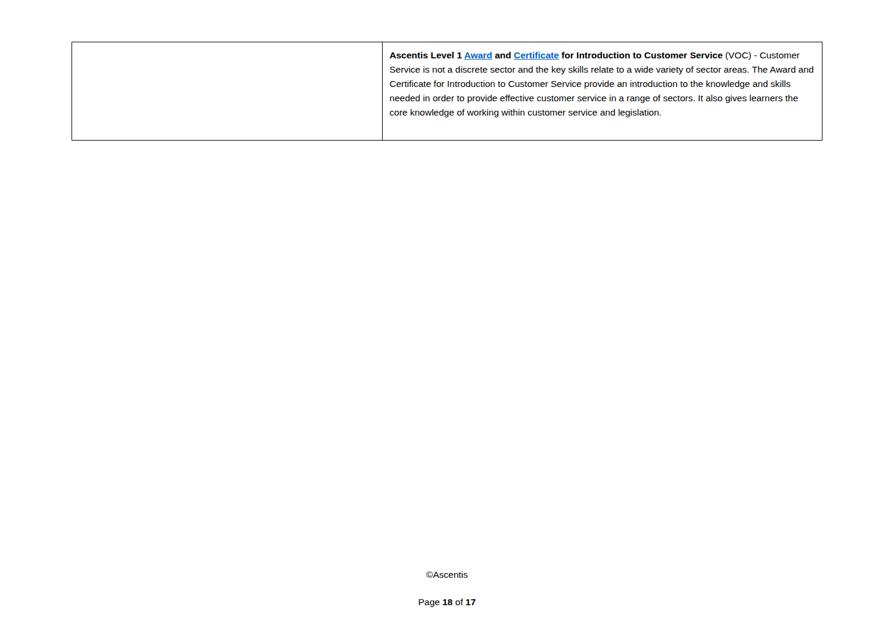| | Ascentis Level 1 Award and Certificate for Introduction to Customer Service (VOC) - Customer Service is not a discrete sector and the key skills relate to a wide variety of sector areas. The Award and Certificate for Introduction to Customer Service provide an introduction to the knowledge and skills needed in order to provide effective customer service in a range of sectors. It also gives learners the core knowledge of working within customer service and legislation. |
©Ascentis
Page 18 of 17